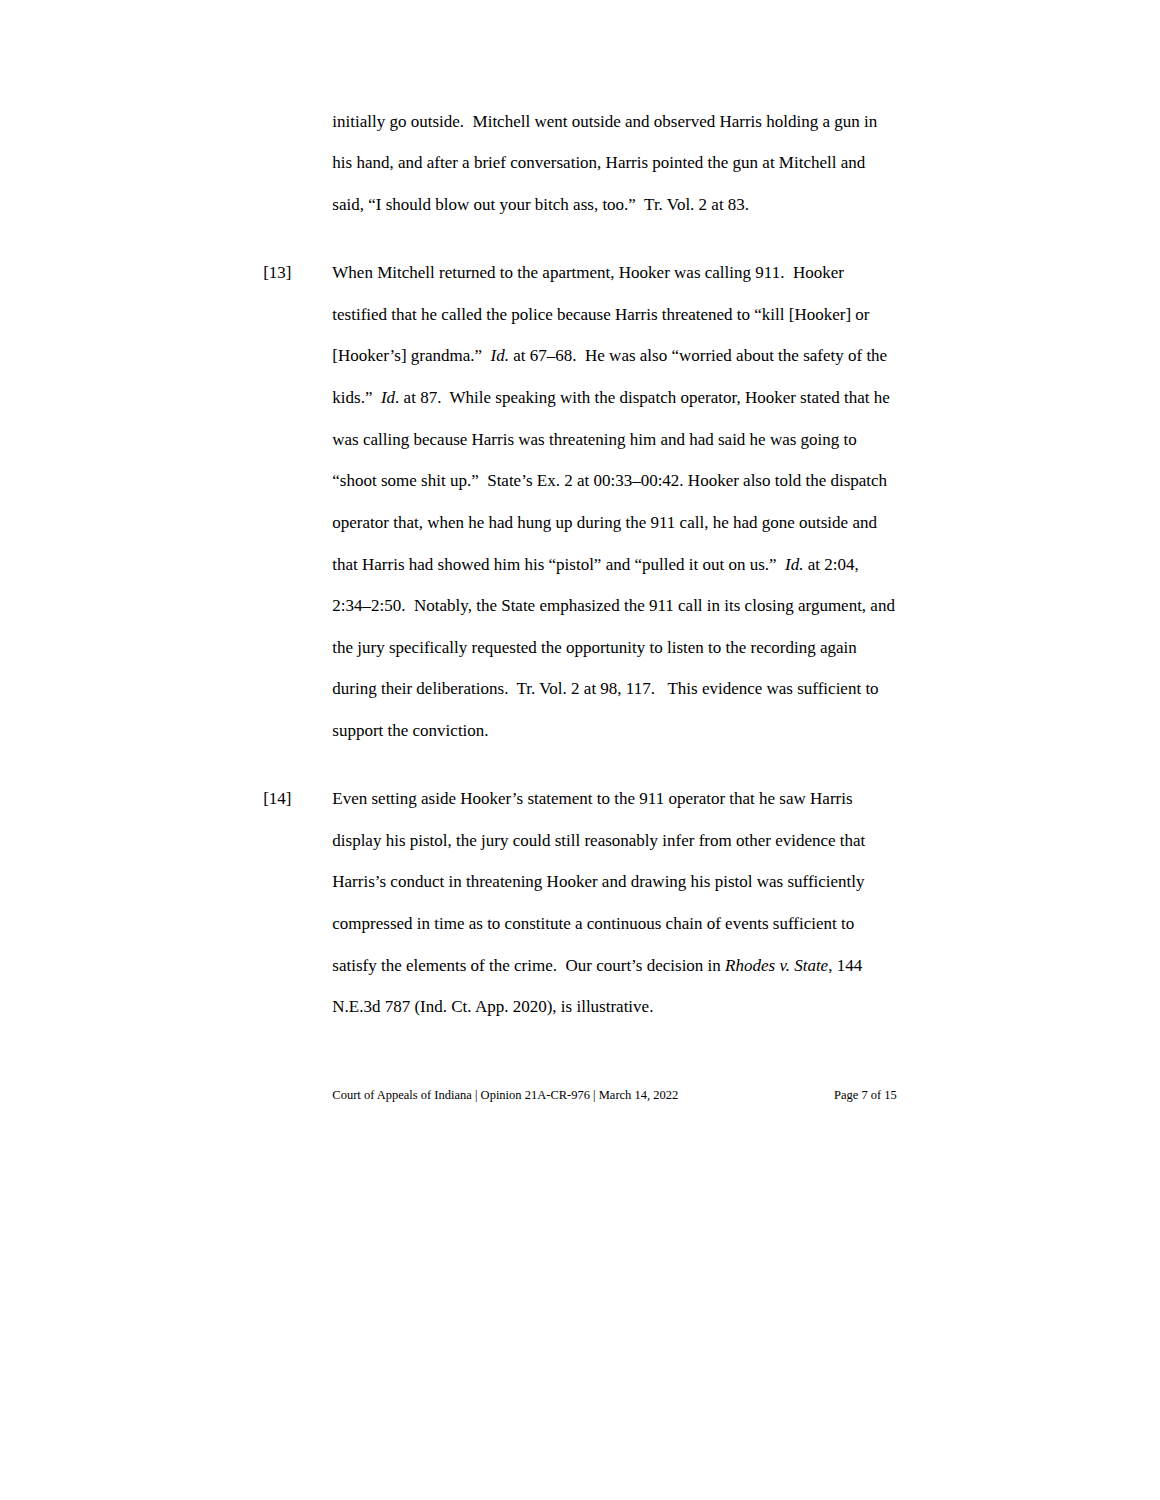initially go outside. Mitchell went outside and observed Harris holding a gun in his hand, and after a brief conversation, Harris pointed the gun at Mitchell and said, “I should blow out your bitch ass, too.” Tr. Vol. 2 at 83.
[13] When Mitchell returned to the apartment, Hooker was calling 911. Hooker testified that he called the police because Harris threatened to “kill [Hooker] or [Hooker’s] grandma.” Id. at 67–68. He was also “worried about the safety of the kids.” Id. at 87. While speaking with the dispatch operator, Hooker stated that he was calling because Harris was threatening him and had said he was going to “shoot some shit up.” State’s Ex. 2 at 00:33–00:42. Hooker also told the dispatch operator that, when he had hung up during the 911 call, he had gone outside and that Harris had showed him his “pistol” and “pulled it out on us.” Id. at 2:04, 2:34–2:50. Notably, the State emphasized the 911 call in its closing argument, and the jury specifically requested the opportunity to listen to the recording again during their deliberations. Tr. Vol. 2 at 98, 117. This evidence was sufficient to support the conviction.
[14] Even setting aside Hooker’s statement to the 911 operator that he saw Harris display his pistol, the jury could still reasonably infer from other evidence that Harris’s conduct in threatening Hooker and drawing his pistol was sufficiently compressed in time as to constitute a continuous chain of events sufficient to satisfy the elements of the crime. Our court’s decision in Rhodes v. State, 144 N.E.3d 787 (Ind. Ct. App. 2020), is illustrative.
Court of Appeals of Indiana | Opinion 21A-CR-976 | March 14, 2022 Page 7 of 15